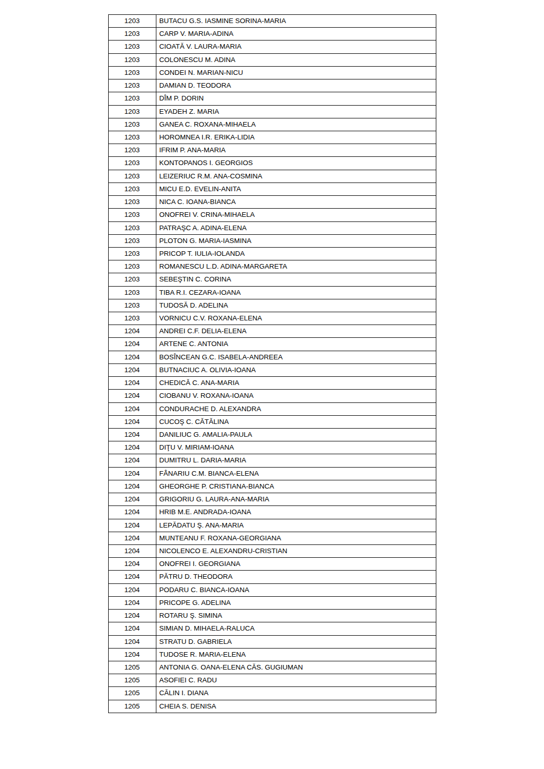| 1203 | BUTACU G.S. IASMINE SORINA-MARIA |
| 1203 | CARP V. MARIA-ADINA |
| 1203 | CIOATĂ V. LAURA-MARIA |
| 1203 | COLONESCU M. ADINA |
| 1203 | CONDEI N. MARIAN-NICU |
| 1203 | DAMIAN D. TEODORA |
| 1203 | DÎM P. DORIN |
| 1203 | EYADEH Z. MARIA |
| 1203 | GANEA C. ROXANA-MIHAELA |
| 1203 | HOROMNEA I.R. ERIKA-LIDIA |
| 1203 | IFRIM P. ANA-MARIA |
| 1203 | KONTOPANOS I. GEORGIOS |
| 1203 | LEIZERIUC R.M. ANA-COSMINA |
| 1203 | MICU E.D. EVELIN-ANITA |
| 1203 | NICA C. IOANA-BIANCA |
| 1203 | ONOFREI V. CRINA-MIHAELA |
| 1203 | PATRAŞC A. ADINA-ELENA |
| 1203 | PLOTON G. MARIA-IASMINA |
| 1203 | PRICOP T. IULIA-IOLANDA |
| 1203 | ROMANESCU L.D. ADINA-MARGARETA |
| 1203 | SEBEŞTIN C. CORINA |
| 1203 | TIBA R.I. CEZARA-IOANA |
| 1203 | TUDOSĂ D. ADELINA |
| 1203 | VORNICU C.V. ROXANA-ELENA |
| 1204 | ANDREI C.F. DELIA-ELENA |
| 1204 | ARTENE C. ANTONIA |
| 1204 | BOSÎNCEAN G.C. ISABELA-ANDREEA |
| 1204 | BUTNACIUC A. OLIVIA-IOANA |
| 1204 | CHEDICĂ C. ANA-MARIA |
| 1204 | CIOBANU V. ROXANA-IOANA |
| 1204 | CONDURACHE D. ALEXANDRA |
| 1204 | CUCOŞ C. CĂTĂLINA |
| 1204 | DANILIUC G. AMALIA-PAULA |
| 1204 | DIŢU V. MIRIAM-IOANA |
| 1204 | DUMITRU L. DARIA-MARIA |
| 1204 | FÂNARIU C.M. BIANCA-ELENA |
| 1204 | GHEORGHE P. CRISTIANA-BIANCA |
| 1204 | GRIGORIU G. LAURA-ANA-MARIA |
| 1204 | HRIB M.E. ANDRADA-IOANA |
| 1204 | LEPĂDATU Ş. ANA-MARIA |
| 1204 | MUNTEANU F. ROXANA-GEORGIANA |
| 1204 | NICOLENCO E. ALEXANDRU-CRISTIAN |
| 1204 | ONOFREI I. GEORGIANA |
| 1204 | PĂTRU D. THEODORA |
| 1204 | PODARU C. BIANCA-IOANA |
| 1204 | PRICOPE G. ADELINA |
| 1204 | ROTARU Ş. SIMINA |
| 1204 | SIMIAN D. MIHAELA-RALUCA |
| 1204 | STRATU D. GABRIELA |
| 1204 | TUDOSE R. MARIA-ELENA |
| 1205 | ANTONIA G. OANA-ELENA CĂS. GUGIUMAN |
| 1205 | ASOFIEI C. RADU |
| 1205 | CĂLIN I. DIANA |
| 1205 | CHEIA S. DENISA |